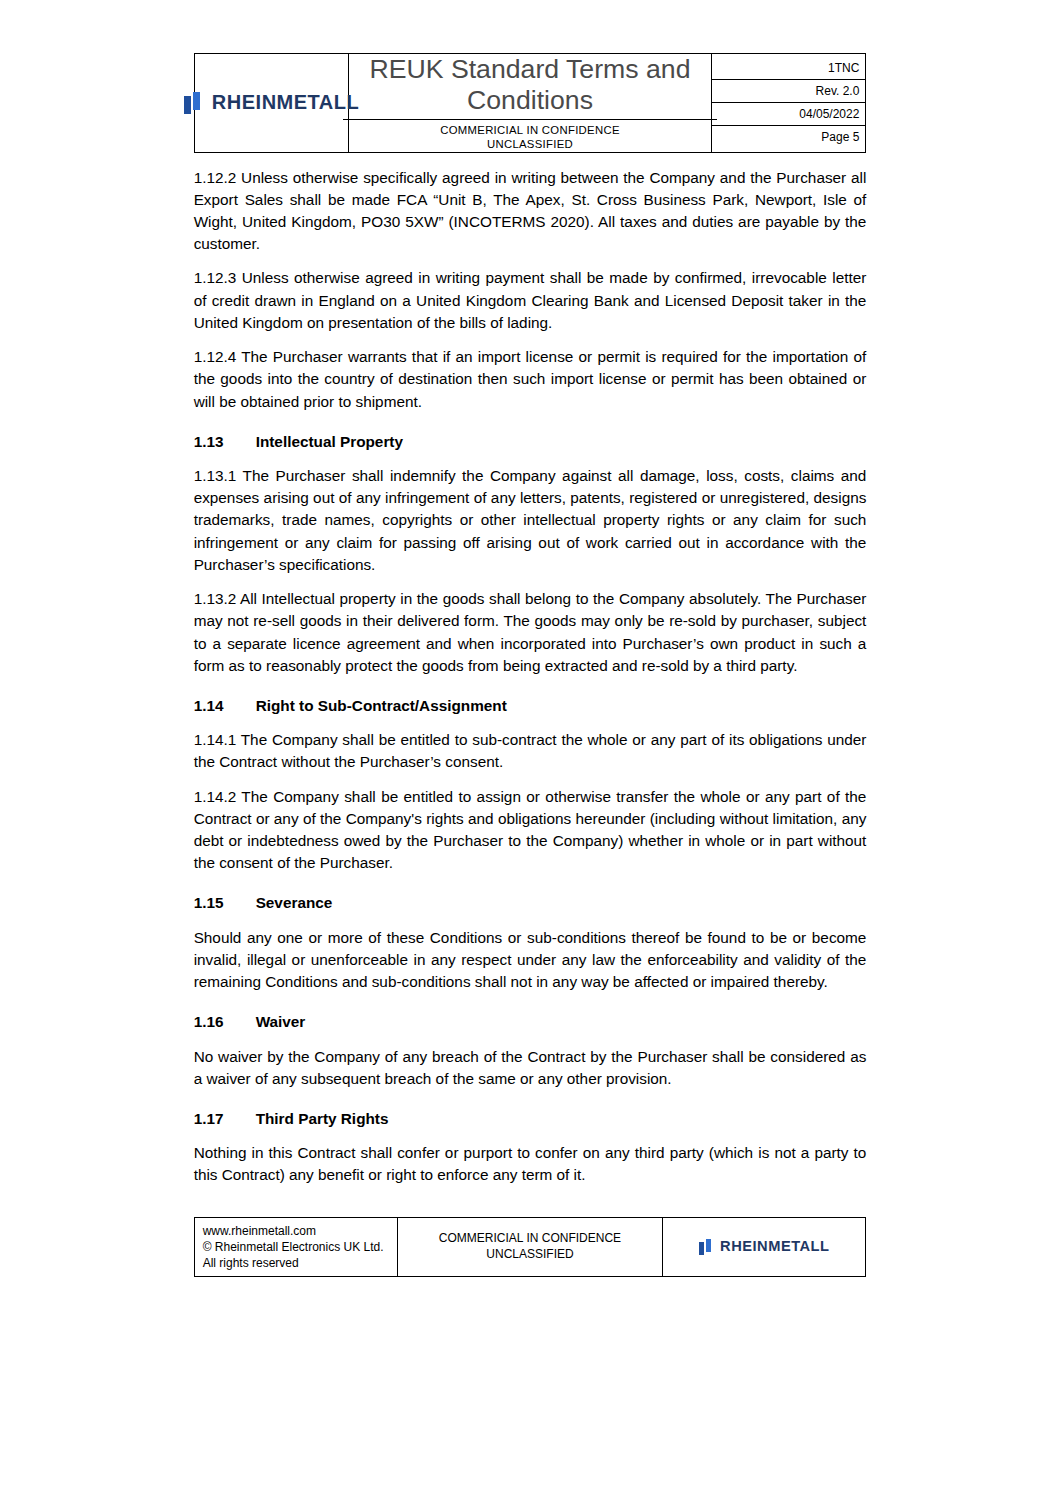| RHEINMETALL | REUK Standard Terms and Conditions COMMERICIAL IN CONFIDENCE UNCLASSIFIED | / 1TNC / / Rev. 2.0 / / 04/05/2022 / / Page 5 / |
1.12.2 Unless otherwise specifically agreed in writing between the Company and the Purchaser all Export Sales shall be made FCA “Unit B, The Apex, St. Cross Business Park, Newport, Isle of Wight, United Kingdom, PO30 5XW” (INCOTERMS 2020). All taxes and duties are payable by the customer.
1.12.3 Unless otherwise agreed in writing payment shall be made by confirmed, irrevocable letter of credit drawn in England on a United Kingdom Clearing Bank and Licensed Deposit taker in the United Kingdom on presentation of the bills of lading.
1.12.4 The Purchaser warrants that if an import license or permit is required for the importation of the goods into the country of destination then such import license or permit has been obtained or will be obtained prior to shipment.
1.13 Intellectual Property
1.13.1 The Purchaser shall indemnify the Company against all damage, loss, costs, claims and expenses arising out of any infringement of any letters, patents, registered or unregistered, designs trademarks, trade names, copyrights or other intellectual property rights or any claim for such infringement or any claim for passing off arising out of work carried out in accordance with the Purchaser’s specifications.
1.13.2 All Intellectual property in the goods shall belong to the Company absolutely. The Purchaser may not re-sell goods in their delivered form. The goods may only be re-sold by purchaser, subject to a separate licence agreement and when incorporated into Purchaser’s own product in such a form as to reasonably protect the goods from being extracted and re-sold by a third party.
1.14 Right to Sub-Contract/Assignment
1.14.1 The Company shall be entitled to sub-contract the whole or any part of its obligations under the Contract without the Purchaser’s consent.
1.14.2 The Company shall be entitled to assign or otherwise transfer the whole or any part of the Contract or any of the Company's rights and obligations hereunder (including without limitation, any debt or indebtedness owed by the Purchaser to the Company) whether in whole or in part without the consent of the Purchaser.
1.15 Severance
Should any one or more of these Conditions or sub-conditions thereof be found to be or become invalid, illegal or unenforceable in any respect under any law the enforceability and validity of the remaining Conditions and sub-conditions shall not in any way be affected or impaired thereby.
1.16 Waiver
No waiver by the Company of any breach of the Contract by the Purchaser shall be considered as a waiver of any subsequent breach of the same or any other provision.
1.17 Third Party Rights
Nothing in this Contract shall confer or purport to confer on any third party (which is not a party to this Contract) any benefit or right to enforce any term of it.
| www.rheinmetall.com © Rheinmetall Electronics UK Ltd. All rights reserved | COMMERICIAL IN CONFIDENCE UNCLASSIFIED | RHEINMETALL |